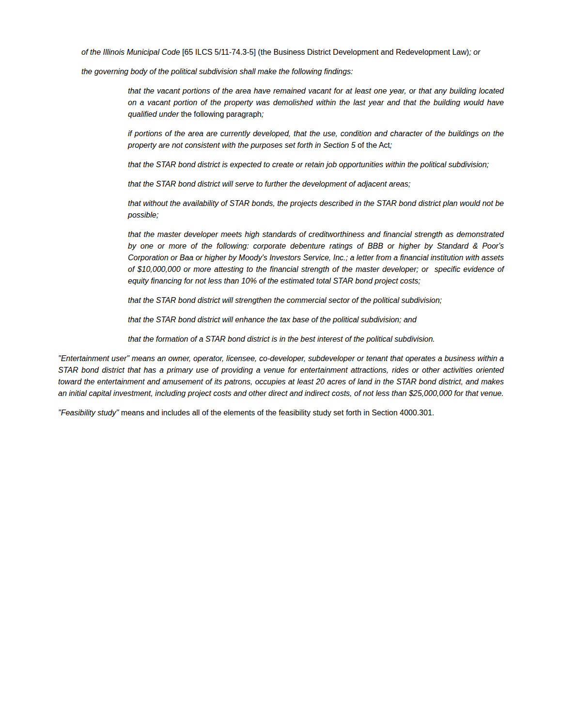of the Illinois Municipal Code [65 ILCS 5/11-74.3-5] (the Business District Development and Redevelopment Law); or
the governing body of the political subdivision shall make the following findings:
that the vacant portions of the area have remained vacant for at least one year, or that any building located on a vacant portion of the property was demolished within the last year and that the building would have qualified under the following paragraph;
if portions of the area are currently developed, that the use, condition and character of the buildings on the property are not consistent with the purposes set forth in Section 5 of the Act;
that the STAR bond district is expected to create or retain job opportunities within the political subdivision;
that the STAR bond district will serve to further the development of adjacent areas;
that without the availability of STAR bonds, the projects described in the STAR bond district plan would not be possible;
that the master developer meets high standards of creditworthiness and financial strength as demonstrated by one or more of the following: corporate debenture ratings of BBB or higher by Standard & Poor's Corporation or Baa or higher by Moody's Investors Service, Inc.; a letter from a financial institution with assets of $10,000,000 or more attesting to the financial strength of the master developer; or specific evidence of equity financing for not less than 10% of the estimated total STAR bond project costs;
that the STAR bond district will strengthen the commercial sector of the political subdivision;
that the STAR bond district will enhance the tax base of the political subdivision; and
that the formation of a STAR bond district is in the best interest of the political subdivision.
"Entertainment user" means an owner, operator, licensee, co-developer, subdeveloper or tenant that operates a business within a STAR bond district that has a primary use of providing a venue for entertainment attractions, rides or other activities oriented toward the entertainment and amusement of its patrons, occupies at least 20 acres of land in the STAR bond district, and makes an initial capital investment, including project costs and other direct and indirect costs, of not less than $25,000,000 for that venue.
"Feasibility study" means and includes all of the elements of the feasibility study set forth in Section 4000.301.